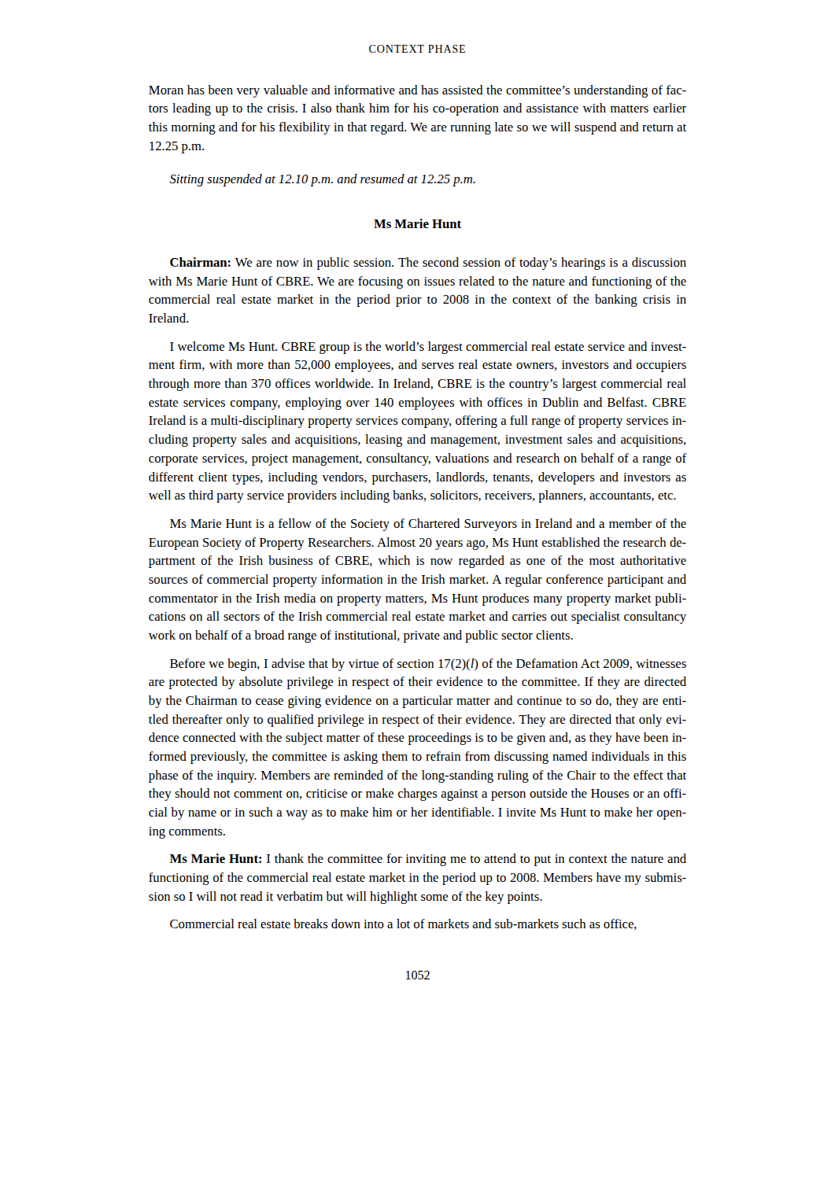CONTEXT PHASE
Moran has been very valuable and informative and has assisted the committee’s understanding of factors leading up to the crisis. I also thank him for his co-operation and assistance with matters earlier this morning and for his flexibility in that regard. We are running late so we will suspend and return at 12.25 p.m.
Sitting suspended at 12.10 p.m. and resumed at 12.25 p.m.
Ms Marie Hunt
Chairman: We are now in public session. The second session of today’s hearings is a discussion with Ms Marie Hunt of CBRE. We are focusing on issues related to the nature and functioning of the commercial real estate market in the period prior to 2008 in the context of the banking crisis in Ireland.
I welcome Ms Hunt. CBRE group is the world’s largest commercial real estate service and investment firm, with more than 52,000 employees, and serves real estate owners, investors and occupiers through more than 370 offices worldwide. In Ireland, CBRE is the country’s largest commercial real estate services company, employing over 140 employees with offices in Dublin and Belfast. CBRE Ireland is a multi-disciplinary property services company, offering a full range of property services including property sales and acquisitions, leasing and management, investment sales and acquisitions, corporate services, project management, consultancy, valuations and research on behalf of a range of different client types, including vendors, purchasers, landlords, tenants, developers and investors as well as third party service providers including banks, solicitors, receivers, planners, accountants, etc.
Ms Marie Hunt is a fellow of the Society of Chartered Surveyors in Ireland and a member of the European Society of Property Researchers. Almost 20 years ago, Ms Hunt established the research department of the Irish business of CBRE, which is now regarded as one of the most authoritative sources of commercial property information in the Irish market. A regular conference participant and commentator in the Irish media on property matters, Ms Hunt produces many property market publications on all sectors of the Irish commercial real estate market and carries out specialist consultancy work on behalf of a broad range of institutional, private and public sector clients.
Before we begin, I advise that by virtue of section 17(2)(l) of the Defamation Act 2009, witnesses are protected by absolute privilege in respect of their evidence to the committee. If they are directed by the Chairman to cease giving evidence on a particular matter and continue to so do, they are entitled thereafter only to qualified privilege in respect of their evidence. They are directed that only evidence connected with the subject matter of these proceedings is to be given and, as they have been informed previously, the committee is asking them to refrain from discussing named individuals in this phase of the inquiry. Members are reminded of the long-standing ruling of the Chair to the effect that they should not comment on, criticise or make charges against a person outside the Houses or an official by name or in such a way as to make him or her identifiable. I invite Ms Hunt to make her opening comments.
Ms Marie Hunt: I thank the committee for inviting me to attend to put in context the nature and functioning of the commercial real estate market in the period up to 2008. Members have my submission so I will not read it verbatim but will highlight some of the key points.
Commercial real estate breaks down into a lot of markets and sub-markets such as office,
1052